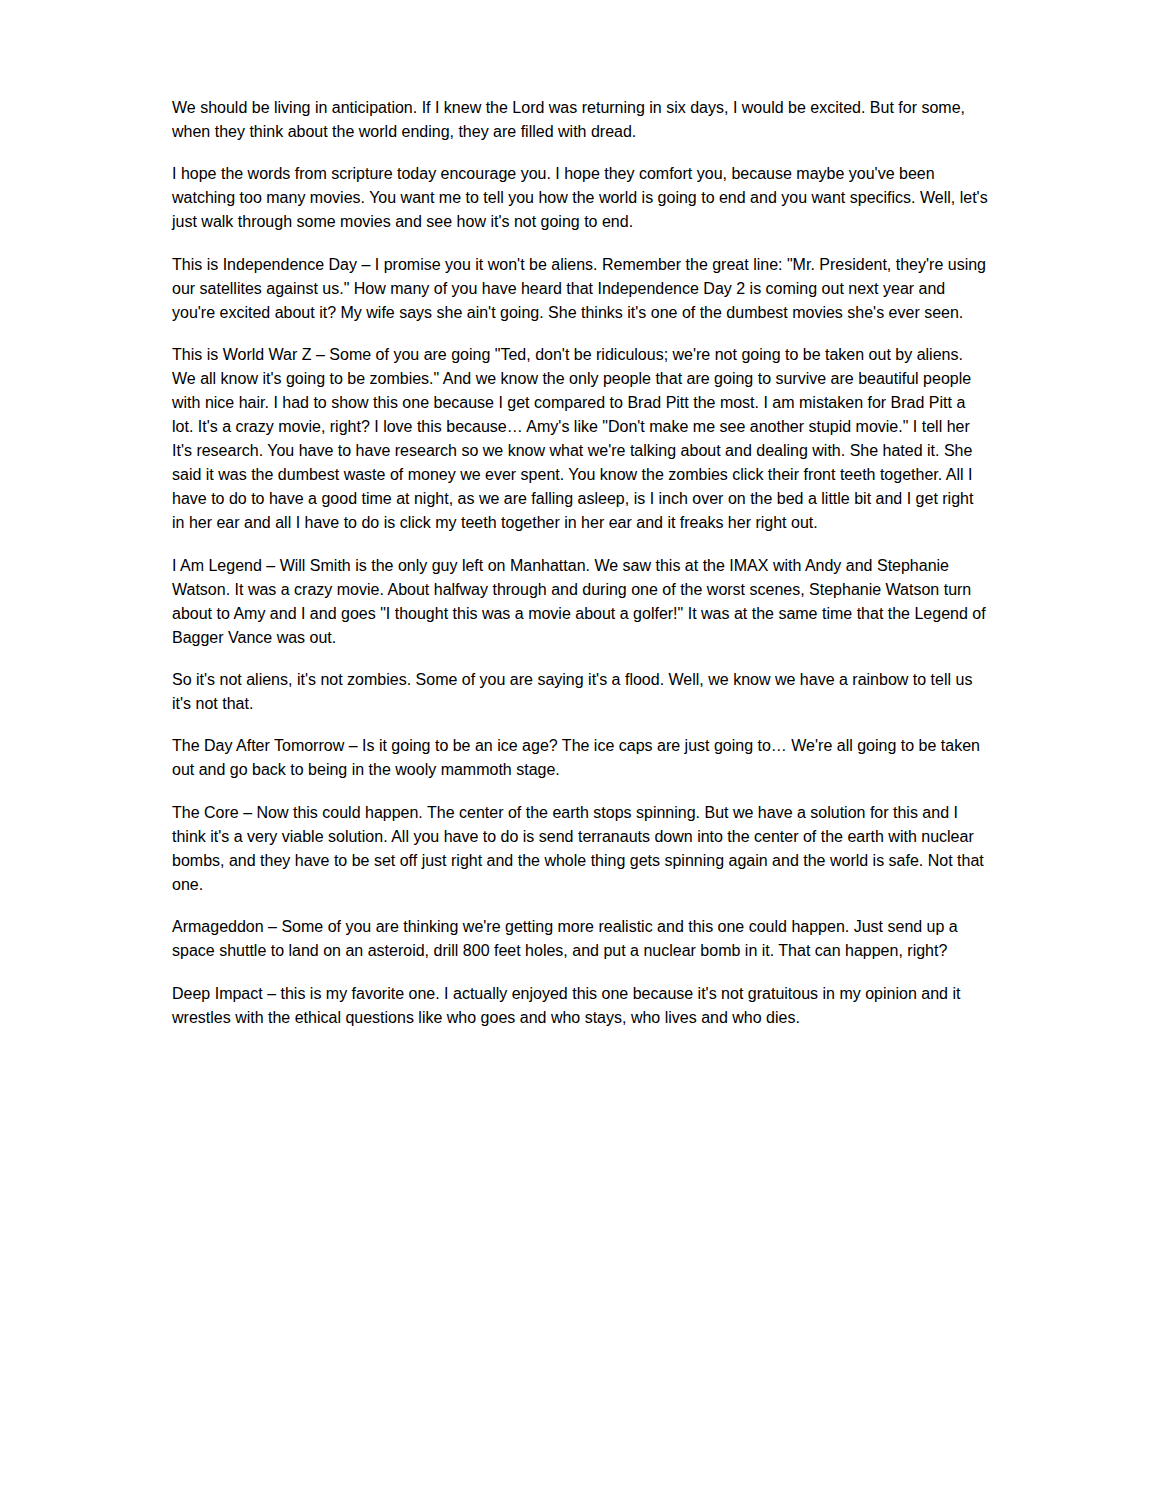We should be living in anticipation. If I knew the Lord was returning in six days, I would be excited. But for some, when they think about the world ending, they are filled with dread.
I hope the words from scripture today encourage you. I hope they comfort you, because maybe you've been watching too many movies. You want me to tell you how the world is going to end and you want specifics. Well, let's just walk through some movies and see how it's not going to end.
This is Independence Day – I promise you it won't be aliens. Remember the great line: "Mr. President, they're using our satellites against us." How many of you have heard that Independence Day 2 is coming out next year and you're excited about it? My wife says she ain't going. She thinks it's one of the dumbest movies she's ever seen.
This is World War Z – Some of you are going "Ted, don't be ridiculous; we're not going to be taken out by aliens. We all know it's going to be zombies." And we know the only people that are going to survive are beautiful people with nice hair. I had to show this one because I get compared to Brad Pitt the most. I am mistaken for Brad Pitt a lot. It's a crazy movie, right? I love this because… Amy's like "Don't make me see another stupid movie." I tell her It's research. You have to have research so we know what we're talking about and dealing with. She hated it. She said it was the dumbest waste of money we ever spent. You know the zombies click their front teeth together. All I have to do to have a good time at night, as we are falling asleep, is I inch over on the bed a little bit and I get right in her ear and all I have to do is click my teeth together in her ear and it freaks her right out.
I Am Legend – Will Smith is the only guy left on Manhattan. We saw this at the IMAX with Andy and Stephanie Watson. It was a crazy movie. About halfway through and during one of the worst scenes, Stephanie Watson turn about to Amy and I and goes "I thought this was a movie about a golfer!" It was at the same time that the Legend of Bagger Vance was out.
So it's not aliens, it's not zombies. Some of you are saying it's a flood. Well, we know we have a rainbow to tell us it's not that.
The Day After Tomorrow – Is it going to be an ice age? The ice caps are just going to… We're all going to be taken out and go back to being in the wooly mammoth stage.
The Core – Now this could happen. The center of the earth stops spinning. But we have a solution for this and I think it's a very viable solution. All you have to do is send terranauts down into the center of the earth with nuclear bombs, and they have to be set off just right and the whole thing gets spinning again and the world is safe. Not that one.
Armageddon – Some of you are thinking we're getting more realistic and this one could happen. Just send up a space shuttle to land on an asteroid, drill 800 feet holes, and put a nuclear bomb in it. That can happen, right?
Deep Impact – this is my favorite one. I actually enjoyed this one because it's not gratuitous in my opinion and it wrestles with the ethical questions like who goes and who stays, who lives and who dies.